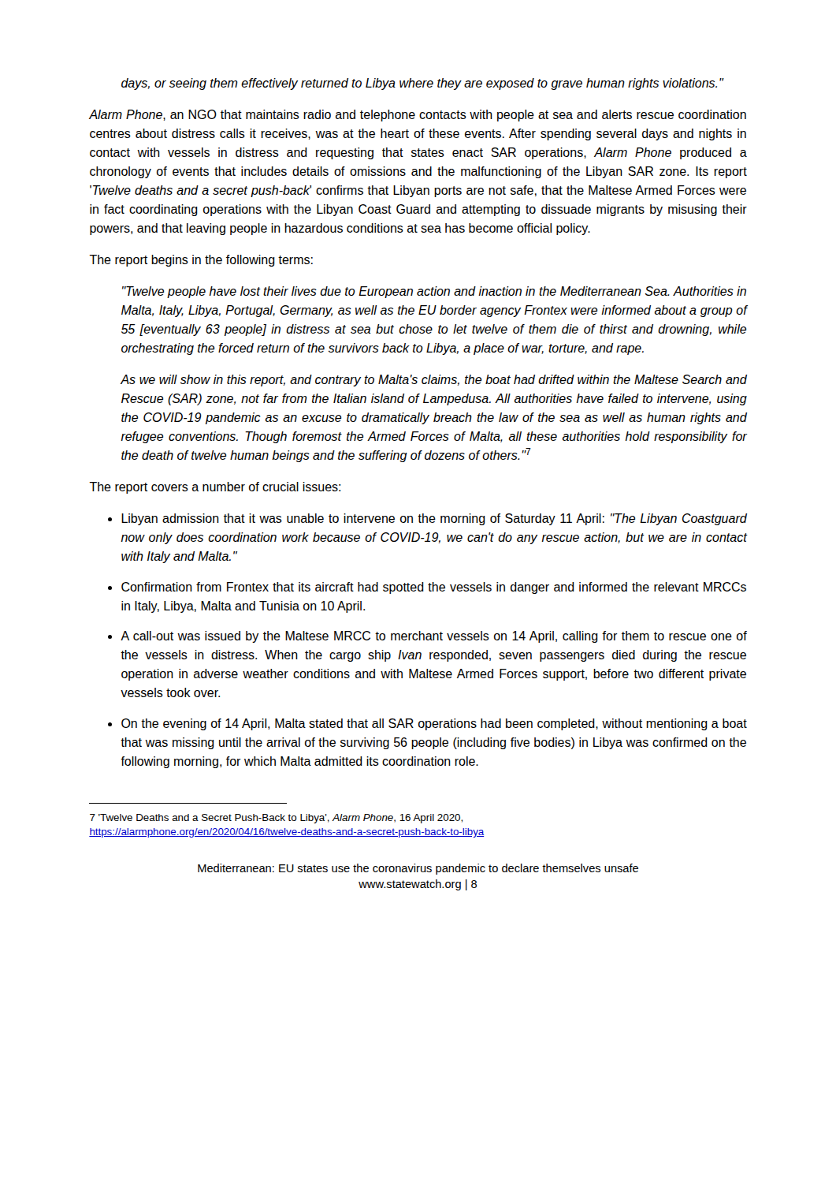days, or seeing them effectively returned to Libya where they are exposed to grave human rights violations."
Alarm Phone, an NGO that maintains radio and telephone contacts with people at sea and alerts rescue coordination centres about distress calls it receives, was at the heart of these events. After spending several days and nights in contact with vessels in distress and requesting that states enact SAR operations, Alarm Phone produced a chronology of events that includes details of omissions and the malfunctioning of the Libyan SAR zone. Its report 'Twelve deaths and a secret push-back' confirms that Libyan ports are not safe, that the Maltese Armed Forces were in fact coordinating operations with the Libyan Coast Guard and attempting to dissuade migrants by misusing their powers, and that leaving people in hazardous conditions at sea has become official policy.
The report begins in the following terms:
"Twelve people have lost their lives due to European action and inaction in the Mediterranean Sea. Authorities in Malta, Italy, Libya, Portugal, Germany, as well as the EU border agency Frontex were informed about a group of 55 [eventually 63 people] in distress at sea but chose to let twelve of them die of thirst and drowning, while orchestrating the forced return of the survivors back to Libya, a place of war, torture, and rape.
As we will show in this report, and contrary to Malta's claims, the boat had drifted within the Maltese Search and Rescue (SAR) zone, not far from the Italian island of Lampedusa. All authorities have failed to intervene, using the COVID-19 pandemic as an excuse to dramatically breach the law of the sea as well as human rights and refugee conventions. Though foremost the Armed Forces of Malta, all these authorities hold responsibility for the death of twelve human beings and the suffering of dozens of others."7
The report covers a number of crucial issues:
Libyan admission that it was unable to intervene on the morning of Saturday 11 April: "The Libyan Coastguard now only does coordination work because of COVID-19, we can't do any rescue action, but we are in contact with Italy and Malta."
Confirmation from Frontex that its aircraft had spotted the vessels in danger and informed the relevant MRCCs in Italy, Libya, Malta and Tunisia on 10 April.
A call-out was issued by the Maltese MRCC to merchant vessels on 14 April, calling for them to rescue one of the vessels in distress. When the cargo ship Ivan responded, seven passengers died during the rescue operation in adverse weather conditions and with Maltese Armed Forces support, before two different private vessels took over.
On the evening of 14 April, Malta stated that all SAR operations had been completed, without mentioning a boat that was missing until the arrival of the surviving 56 people (including five bodies) in Libya was confirmed on the following morning, for which Malta admitted its coordination role.
7 'Twelve Deaths and a Secret Push-Back to Libya', Alarm Phone, 16 April 2020,
https://alarmphone.org/en/2020/04/16/twelve-deaths-and-a-secret-push-back-to-libya
Mediterranean: EU states use the coronavirus pandemic to declare themselves unsafe
www.statewatch.org | 8